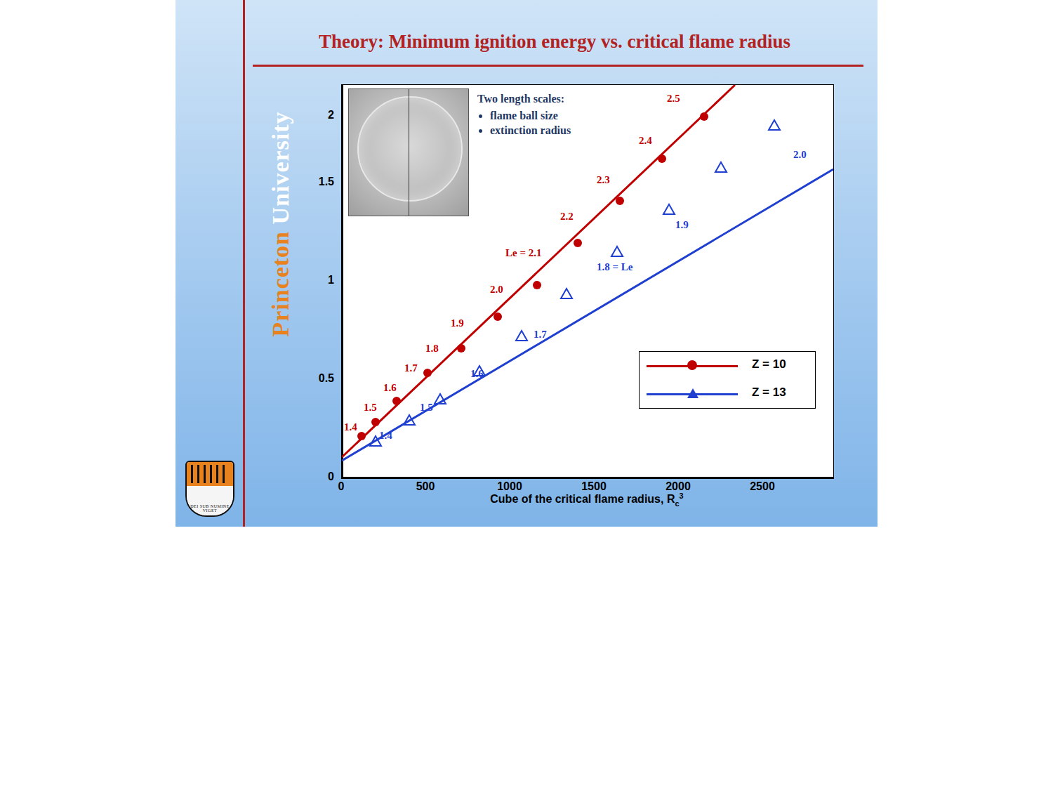Princeton University
Theory: Minimum ignition energy vs. critical flame radius
Minimun ignition power, Qmin
Cube of the critical flame radius, Rc3
0
0.5
1
1.5
2
0
500
1000
1500
2000
2500
Two length scales:
flame ball size
extinction radius
1.4
1.5
1.6
1.7
1.8
1.9
2.0
Le = 2.1
2.2
2.3
2.4
2.5
1.4
1.5
1.6
1.7
1.8 = Le
1.9
2.0
Z = 10
Z = 13
DEI SUB NUMINE VIGET
®